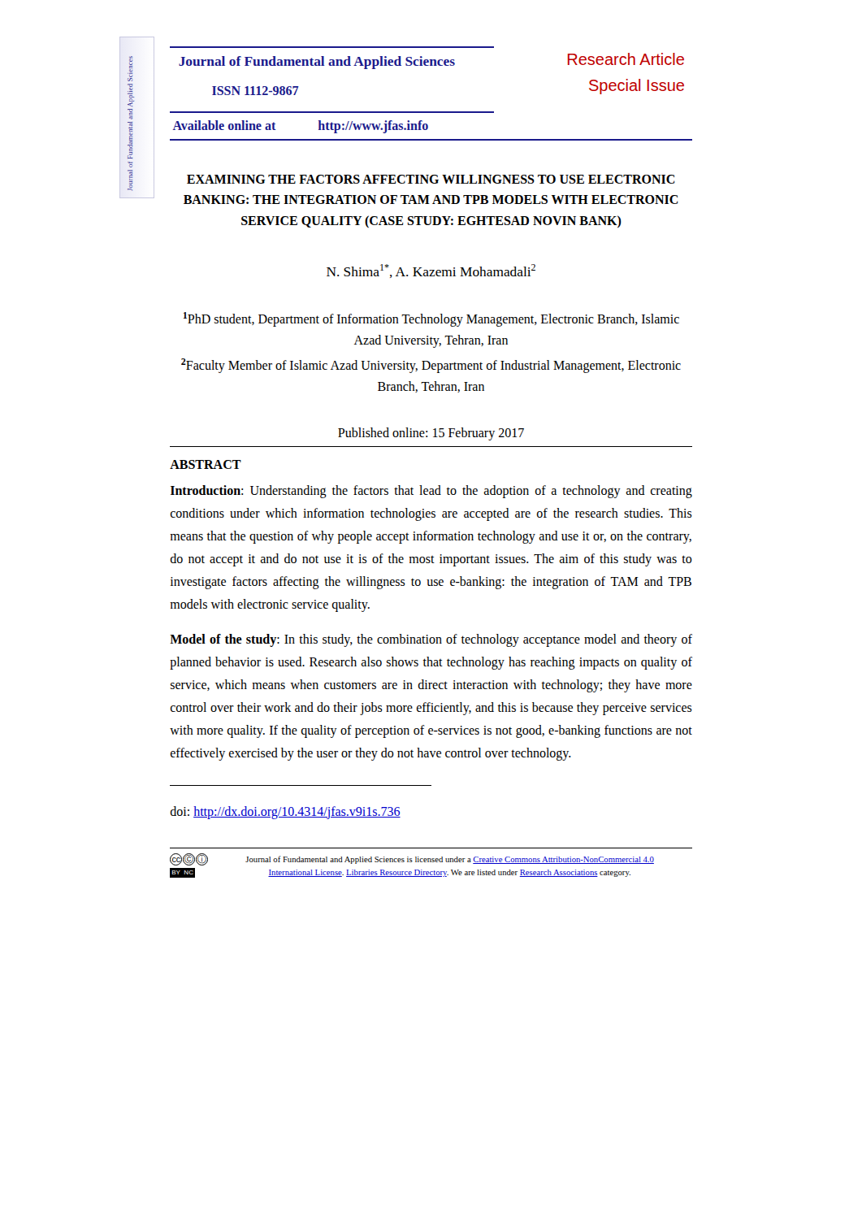Journal of Fundamental and Applied Sciences
Journal of Fundamental and Applied Sciences
ISSN 1112-9867
Available online at http://www.jfas.info
Research Article Special Issue
Examining the Factors Affecting Willingness to Use Electronic Banking: The Integration of TAM and TPB Models with Electronic Service Quality (Case Study: Eghtesad Novin Bank)
N. Shima1*, A. Kazemi Mohamadali2
1PhD student, Department of Information Technology Management, Electronic Branch, Islamic Azad University, Tehran, Iran
2Faculty Member of Islamic Azad University, Department of Industrial Management, Electronic Branch, Tehran, Iran
Published online: 15 February 2017
ABSTRACT
Introduction: Understanding the factors that lead to the adoption of a technology and creating conditions under which information technologies are accepted are of the research studies. This means that the question of why people accept information technology and use it or, on the contrary, do not accept it and do not use it is of the most important issues. The aim of this study was to investigate factors affecting the willingness to use e-banking: the integration of TAM and TPB models with electronic service quality.
Model of the study: In this study, the combination of technology acceptance model and theory of planned behavior is used. Research also shows that technology has reaching impacts on quality of service, which means when customers are in direct interaction with technology; they have more control over their work and do their jobs more efficiently, and this is because they perceive services with more quality. If the quality of perception of e-services is not good, e-banking functions are not effectively exercised by the user or they do not have control over technology.
doi: http://dx.doi.org/10.4314/jfas.v9i1s.736
ccⒸⓘ
BY NC
Journal of Fundamental and Applied Sciences is licensed under a Creative Commons Attribution-NonCommercial 4.0 International License. Libraries Resource Directory. We are listed under Research Associations category.